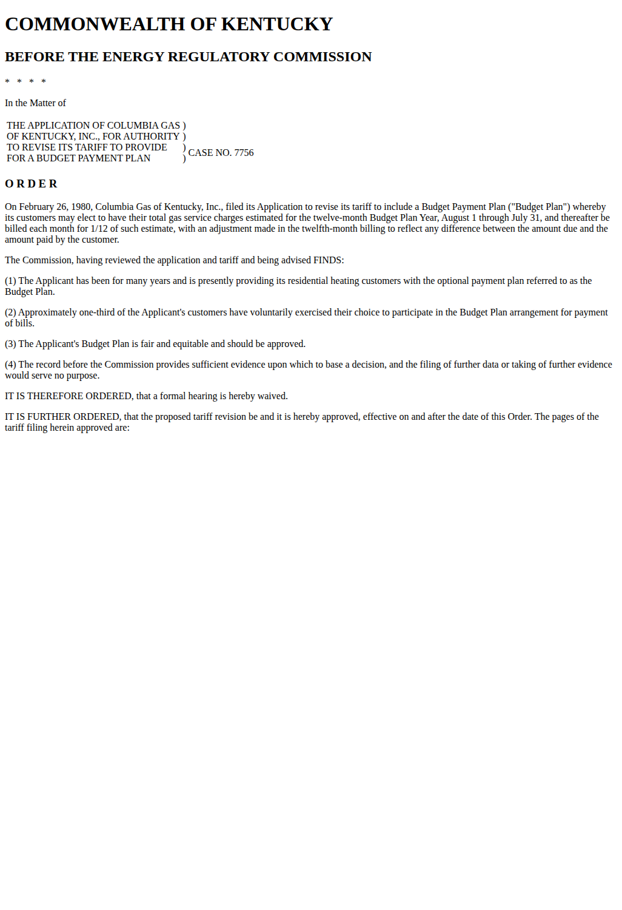COMMONWEALTH OF KENTUCKY
BEFORE THE ENERGY REGULATORY COMMISSION
* * * *
In the Matter of
| THE APPLICATION OF COLUMBIA GAS OF KENTUCKY, INC., FOR AUTHORITY TO REVISE ITS TARIFF TO PROVIDE FOR A BUDGET PAYMENT PLAN | ) ) ) ) | CASE NO. 7756 |
O R D E R
On February 26, 1980, Columbia Gas of Kentucky, Inc., filed its Application to revise its tariff to include a Budget Payment Plan ("Budget Plan") whereby its customers may elect to have their total gas service charges estimated for the twelve-month Budget Plan Year, August 1 through July 31, and thereafter be billed each month for 1/12 of such estimate, with an adjustment made in the twelfth-month billing to reflect any difference between the amount due and the amount paid by the customer.
The Commission, having reviewed the application and tariff and being advised FINDS:
(1) The Applicant has been for many years and is presently providing its residential heating customers with the optional payment plan referred to as the Budget Plan.
(2) Approximately one-third of the Applicant's customers have voluntarily exercised their choice to participate in the Budget Plan arrangement for payment of bills.
(3) The Applicant's Budget Plan is fair and equitable and should be approved.
(4) The record before the Commission provides sufficient evidence upon which to base a decision, and the filing of further data or taking of further evidence would serve no purpose.
IT IS THEREFORE ORDERED, that a formal hearing is hereby waived.
IT IS FURTHER ORDERED, that the proposed tariff revision be and it is hereby approved, effective on and after the date of this Order. The pages of the tariff filing herein approved are: